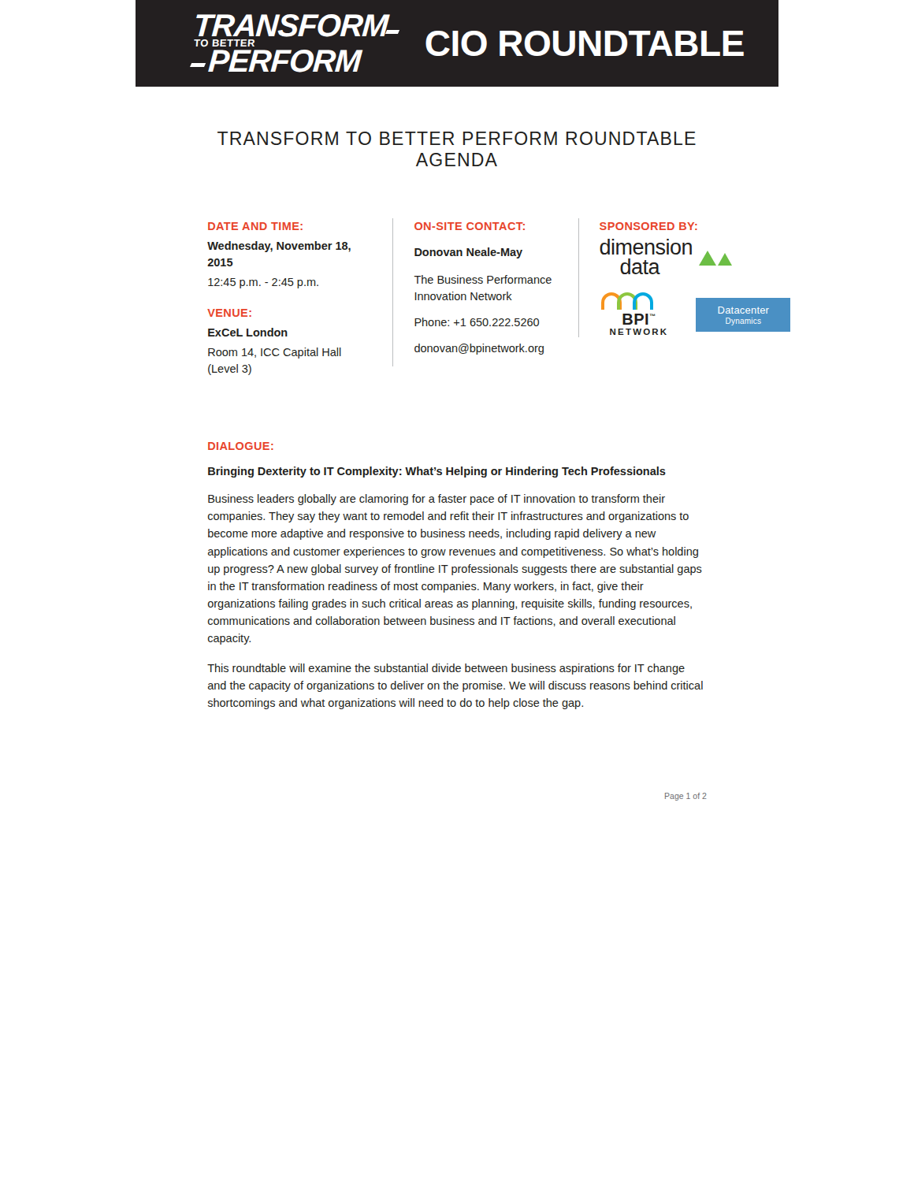TRANSFORM TO BETTER PERFORM
CIO ROUNDTABLE
TRANSFORM TO BETTER PERFORM ROUNDTABLE AGENDA
DATE AND TIME:
Wednesday, November 18, 2015
12:45 p.m. - 2:45 p.m.
VENUE:
ExCeL London
Room 14, ICC Capital Hall (Level 3)
ON-SITE CONTACT:
Donovan Neale-May
The Business Performance
Innovation Network
Phone: +1 650.222.5260
donovan@bpinetwork.org
SPONSORED BY:
dimension data
BPI™
NETWORK
Datacenter
Dynamics
DIALOGUE:
Bringing Dexterity to IT Complexity: What’s Helping or Hindering Tech Professionals
Business leaders globally are clamoring for a faster pace of IT innovation to transform their companies. They say they want to remodel and refit their IT infrastructures and organizations to become more adaptive and responsive to business needs, including rapid delivery a new applications and customer experiences to grow revenues and competitiveness. So what’s holding up progress? A new global survey of frontline IT professionals suggests there are substantial gaps in the IT transformation readiness of most companies. Many workers, in fact, give their organizations failing grades in such critical areas as planning, requisite skills, funding resources, communications and collaboration between business and IT factions, and overall executional capacity.
This roundtable will examine the substantial divide between business aspirations for IT change and the capacity of organizations to deliver on the promise. We will discuss reasons behind critical shortcomings and what organizations will need to do to help close the gap.
Page 1 of 2